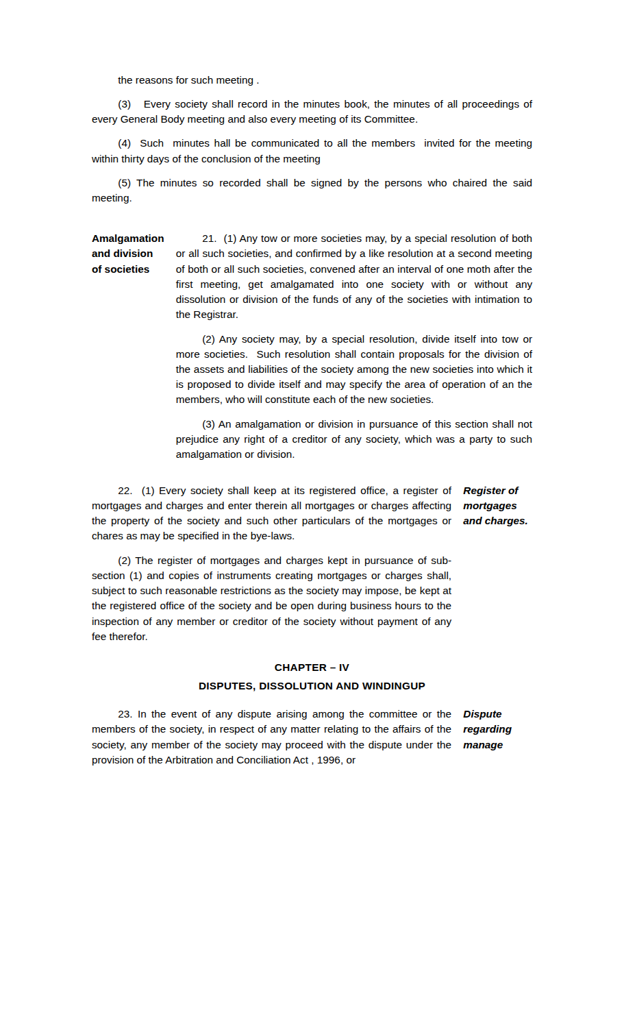the reasons for such meeting .
(3) Every society shall record in the minutes book, the minutes of all proceedings of every General Body meeting and also every meeting of its Committee.
(4) Such minutes hall be communicated to all the members invited for the meeting within thirty days of the conclusion of the meeting
(5) The minutes so recorded shall be signed by the persons who chaired the said meeting.
Amalgamation and division of societies
21. (1) Any tow or more societies may, by a special resolution of both or all such societies, and confirmed by a like resolution at a second meeting of both or all such societies, convened after an interval of one moth after the first meeting, get amalgamated into one society with or without any dissolution or division of the funds of any of the societies with intimation to the Registrar.
(2) Any society may, by a special resolution, divide itself into tow or more societies. Such resolution shall contain proposals for the division of the assets and liabilities of the society among the new societies into which it is proposed to divide itself and may specify the area of operation of an the members, who will constitute each of the new societies.
(3) An amalgamation or division in pursuance of this section shall not prejudice any right of a creditor of any society, which was a party to such amalgamation or division.
22. (1) Every society shall keep at its registered office, a register of mortgages and charges and enter therein all mortgages or charges affecting the property of the society and such other particulars of the mortgages or chares as may be specified in the bye-laws.
(2) The register of mortgages and charges kept in pursuance of sub-section (1) and copies of instruments creating mortgages or charges shall, subject to such reasonable restrictions as the society may impose, be kept at the registered office of the society and be open during business hours to the inspection of any member or creditor of the society without payment of any fee therefor.
Register of mortgages and charges.
CHAPTER – IV
DISPUTES, DISSOLUTION AND WINDINGUP
23. In the event of any dispute arising among the committee or the members of the society, in respect of any matter relating to the affairs of the society, any member of the society may proceed with the dispute under the provision of the Arbitration and Conciliation Act , 1996, or
Dispute regarding manage